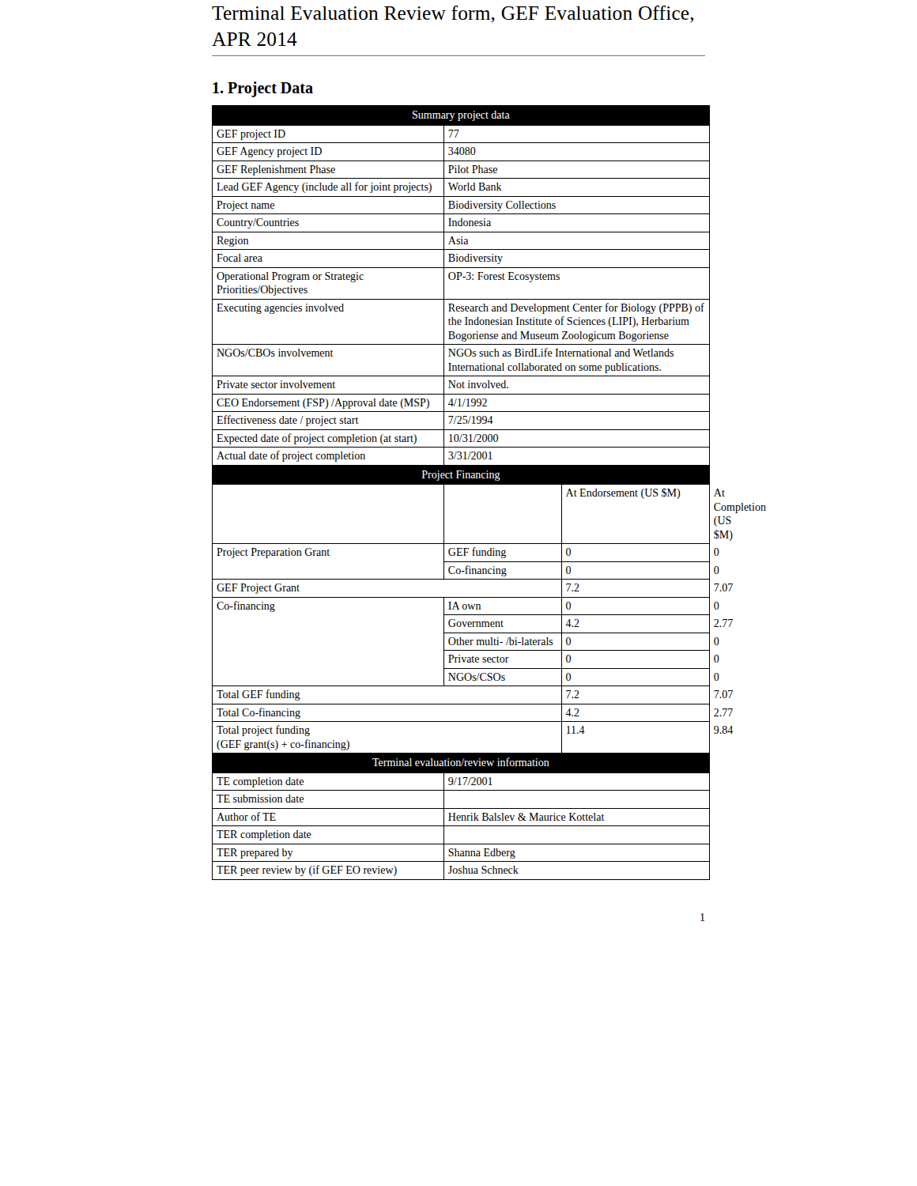Terminal Evaluation Review form, GEF Evaluation Office, APR 2014
1. Project Data
| Summary project data |
| GEF project ID | 77 |
| GEF Agency project ID | 34080 |
| GEF Replenishment Phase | Pilot Phase |
| Lead GEF Agency (include all for joint projects) | World Bank |
| Project name | Biodiversity Collections |
| Country/Countries | Indonesia |
| Region | Asia |
| Focal area | Biodiversity |
| Operational Program or Strategic Priorities/Objectives | OP-3: Forest Ecosystems |
| Executing agencies involved | Research and Development Center for Biology (PPPB) of the Indonesian Institute of Sciences (LIPI), Herbarium Bogoriense and Museum Zoologicum Bogoriense |
| NGOs/CBOs involvement | NGOs such as BirdLife International and Wetlands International collaborated on some publications. |
| Private sector involvement | Not involved. |
| CEO Endorsement (FSP) /Approval date (MSP) | 4/1/1992 |
| Effectiveness date / project start | 7/25/1994 |
| Expected date of project completion (at start) | 10/31/2000 |
| Actual date of project completion | 3/31/2001 |
| Project Financing |
| | | At Endorsement (US $M) | At Completion (US $M) |
| Project Preparation Grant | GEF funding | 0 | 0 |
| Co-financing | 0 | 0 |
| GEF Project Grant | 7.2 | 7.07 |
| Co-financing | IA own | 0 | 0 |
| Government | 4.2 | 2.77 |
| Other multi- /bi-laterals | 0 | 0 |
| Private sector | 0 | 0 |
| NGOs/CSOs | 0 | 0 |
| Total GEF funding | 7.2 | 7.07 |
| Total Co-financing | 4.2 | 2.77 |
| Total project funding (GEF grant(s) + co-financing) | 11.4 | 9.84 |
| Terminal evaluation/review information |
| TE completion date | 9/17/2001 |
| TE submission date | |
| Author of TE | Henrik Balslev & Maurice Kottelat |
| TER completion date | |
| TER prepared by | Shanna Edberg |
| TER peer review by (if GEF EO review) | Joshua Schneck |
1